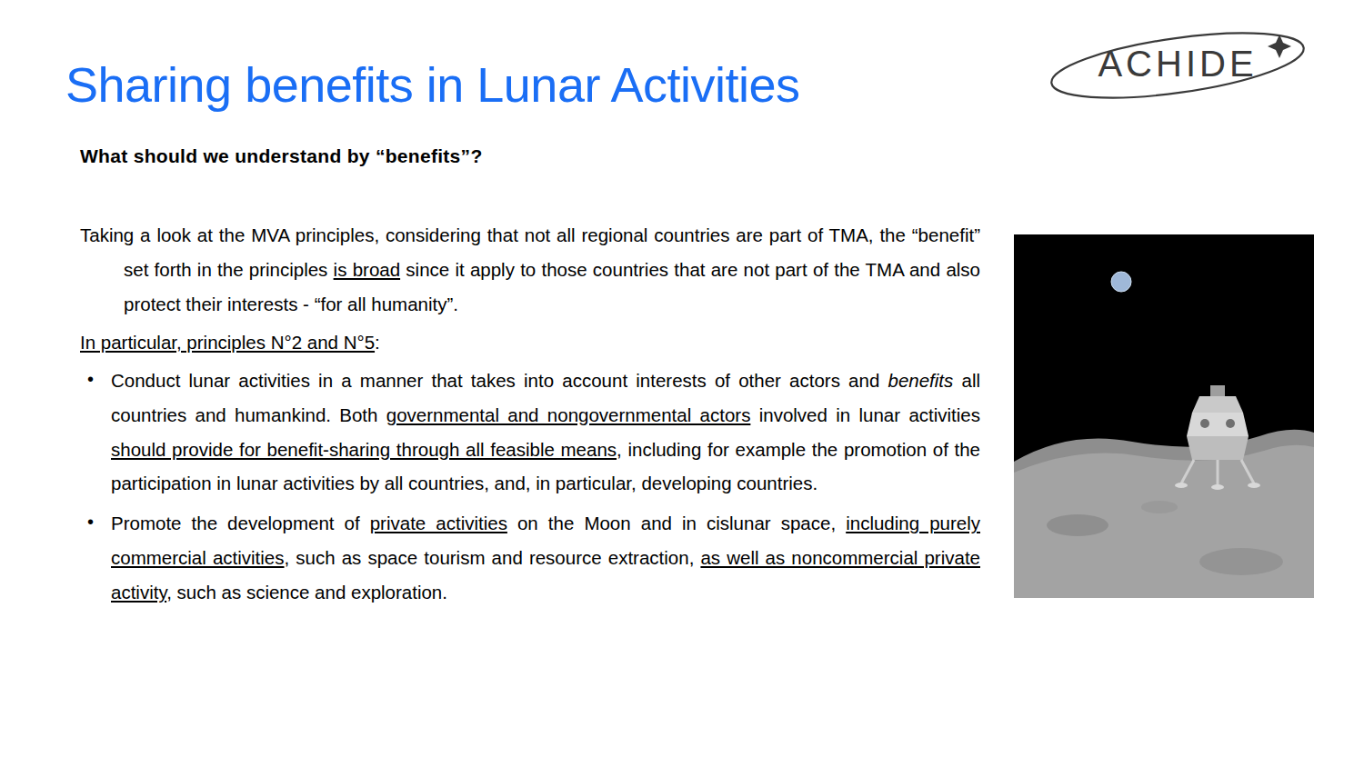Sharing benefits in Lunar Activities
ACHIDE
What should we understand by “benefits”?
Taking a look at the MVA principles, considering that not all regional countries are part of TMA, the “benefit” set forth in the principles is broad since it apply to those countries that are not part of the TMA and also protect their interests - “for all humanity”.
In particular, principles N°2 and N°5:
Conduct lunar activities in a manner that takes into account interests of other actors and benefits all countries and humankind. Both governmental and nongovernmental actors involved in lunar activities should provide for benefit-sharing through all feasible means, including for example the promotion of the participation in lunar activities by all countries, and, in particular, developing countries.
Promote the development of private activities on the Moon and in cislunar space, including purely commercial activities, such as space tourism and resource extraction, as well as noncommercial private activity, such as science and exploration.